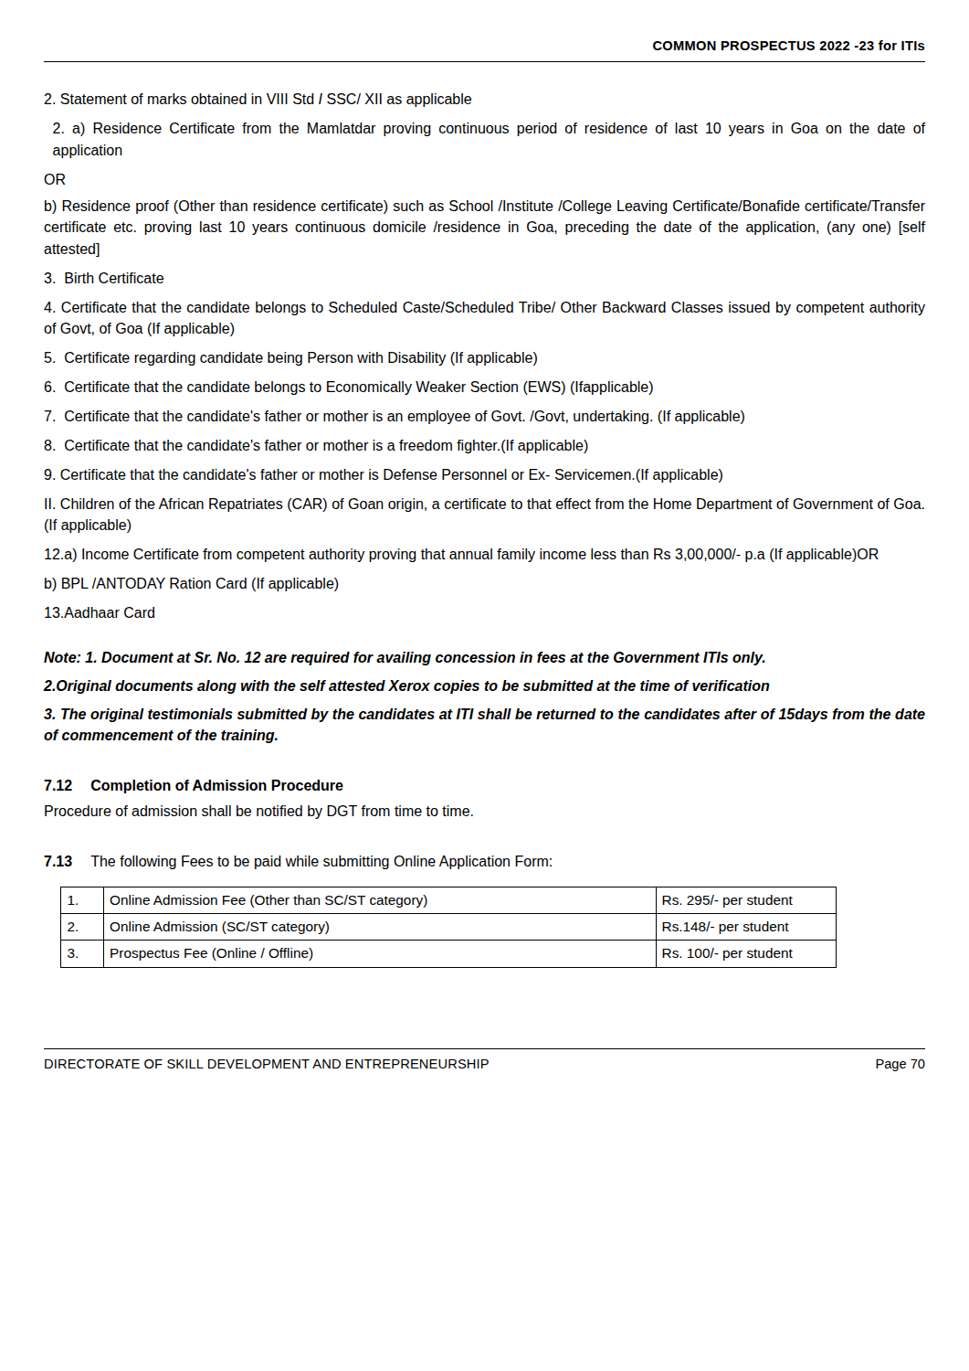COMMON PROSPECTUS 2022 -23 for ITIs
2. Statement of marks obtained in VIII Std I SSC/ XII as applicable
2. a) Residence Certificate from the Mamlatdar proving continuous period of residence of last 10 years in Goa on the date of application
OR
b) Residence proof (Other than residence certificate) such as School /Institute /College Leaving Certificate/Bonafide certificate/Transfer certificate etc. proving last 10 years continuous domicile /residence in Goa, preceding the date of the application, (any one) [self attested]
3. Birth Certificate
4. Certificate that the candidate belongs to Scheduled Caste/Scheduled Tribe/ Other Backward Classes issued by competent authority of Govt, of Goa (If applicable)
5. Certificate regarding candidate being Person with Disability (If applicable)
6. Certificate that the candidate belongs to Economically Weaker Section (EWS) (Ifapplicable)
7. Certificate that the candidate's father or mother is an employee of Govt. /Govt, undertaking. (If applicable)
8. Certificate that the candidate's father or mother is a freedom fighter.(If applicable)
9. Certificate that the candidate's father or mother is Defense Personnel or Ex- Servicemen.(If applicable)
II. Children of the African Repatriates (CAR) of Goan origin, a certificate to that effect from the Home Department of Government of Goa. (If applicable)
12.a) Income Certificate from competent authority proving that annual family income less than Rs 3,00,000/- p.a (If applicable)OR
b) BPL /ANTODAY Ration Card (If applicable)
13.Aadhaar Card
Note: 1. Document at Sr. No. 12 are required for availing concession in fees at the Government ITIs only.
2.Original documents along with the self attested Xerox copies to be submitted at the time of verification
3. The original testimonials submitted by the candidates at ITI shall be returned to the candidates after of 15days from the date of commencement of the training.
7.12 Completion of Admission Procedure
Procedure of admission shall be notified by DGT from time to time.
7.13 The following Fees to be paid while submitting Online Application Form:
| 1. | Online Admission Fee (Other than SC/ST category) | Rs. 295/- per student |
| 2. | Online Admission (SC/ST category) | Rs.148/- per student |
| 3. | Prospectus Fee (Online / Offline) | Rs. 100/- per student |
DIRECTORATE OF SKILL DEVELOPMENT AND ENTREPRENEURSHIP
Page 70